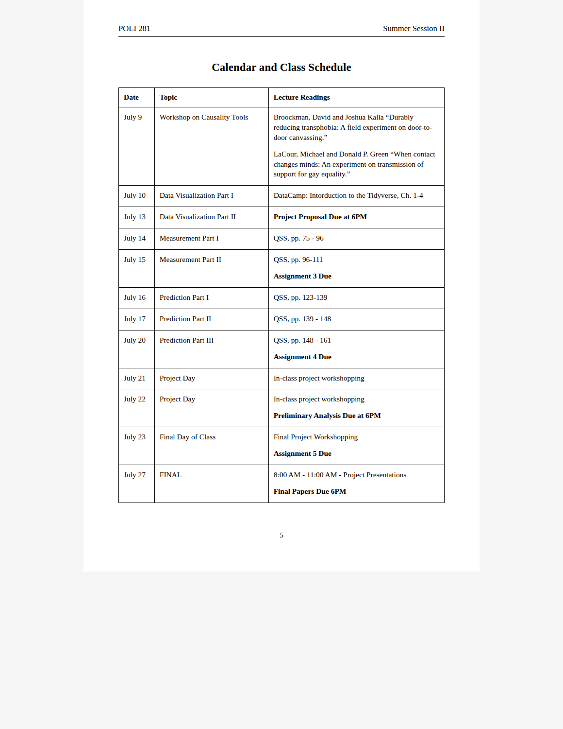POLI 281 Summer Session II
Calendar and Class Schedule
| Date | Topic | Lecture Readings |
| --- | --- | --- |
| July 9 | Workshop on Causality Tools | Broockman, David and Joshua Kalla “Durably reducing transphobia: A field experiment on door-to-door canvassing.” LaCour, Michael and Donald P. Green “When contact changes minds: An experiment on transmission of support for gay equality.” |
| July 10 | Data Visualization Part I | DataCamp: Intorduction to the Tidyverse, Ch. 1-4 |
| July 13 | Data Visualization Part II | Project Proposal Due at 6PM |
| July 14 | Measurement Part I | QSS, pp. 75 - 96 |
| July 15 | Measurement Part II | QSS, pp. 96-111 Assignment 3 Due |
| July 16 | Prediction Part I | QSS, pp. 123-139 |
| July 17 | Prediction Part II | QSS, pp. 139 - 148 |
| July 20 | Prediction Part III | QSS, pp. 148 - 161 Assignment 4 Due |
| July 21 | Project Day | In-class project workshopping |
| July 22 | Project Day | In-class project workshopping Preliminary Analysis Due at 6PM |
| July 23 | Final Day of Class | Final Project Workshopping Assignment 5 Due |
| July 27 | FINAL | 8:00 AM - 11:00 AM - Project Presentations Final Papers Due 6PM |
5